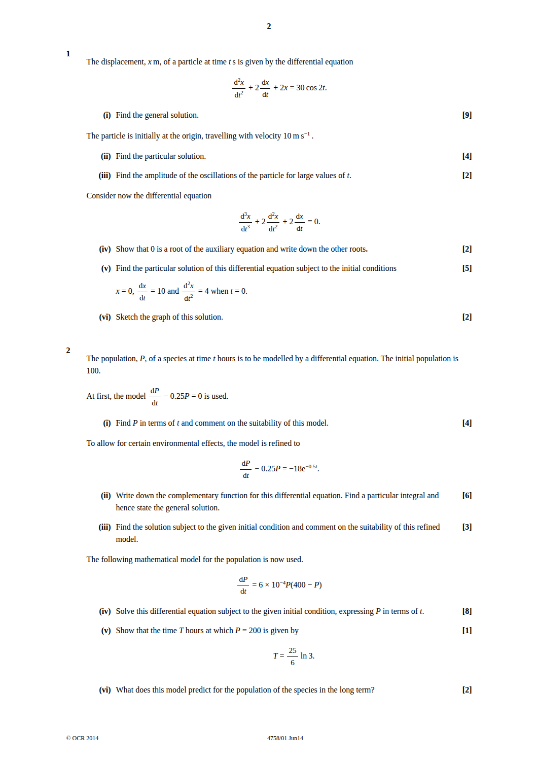2
1
The displacement, x m, of a particle at time t s is given by the differential equation
d2x dt2 + 2dx dt + 2x = 30 cos 2t.
(i)
[9] Find the general solution.
The particle is initially at the origin, travelling with velocity 10 m s−1 .
(ii)
[4] Find the particular solution.
(iii)
[2] Find the amplitude of the oscillations of the particle for large values of t.
Consider now the differential equation
d3x dt3 + 2d2x dt2 + 2dx dt = 0.
(iv)
[2] Show that 0 is a root of the auxiliary equation and write down the other roots.
(v)
[5] Find the particular solution of this differential equation subject to the initial conditions
x = 0, dx dt = 10 and d2x dt2 = 4 when t = 0.
(vi)
[2] Sketch the graph of this solution.
2
The population, P, of a species at time t hours is to be modelled by a differential equation. The initial population is 100.
At first, the model dP dt − 0.25P = 0 is used.
(i)
[4] Find P in terms of t and comment on the suitability of this model.
To allow for certain environmental effects, the model is refined to
dP dt − 0.25P = −18e−0.5t.
(ii)
[6] Write down the complementary function for this differential equation. Find a particular integral and hence state the general solution.
(iii)
[3] Find the solution subject to the given initial condition and comment on the suitability of this refined model.
The following mathematical model for the population is now used.
dP dt = 6 × 10−4P(400 − P)
(iv)
[8] Solve this differential equation subject to the given initial condition, expressing P in terms of t.
(v)
[1] Show that the time T hours at which P = 200 is given by
T = 256 ln 3.
(vi)
[2] What does this model predict for the population of the species in the long term?
© OCR 2014
4758/01 Jun14